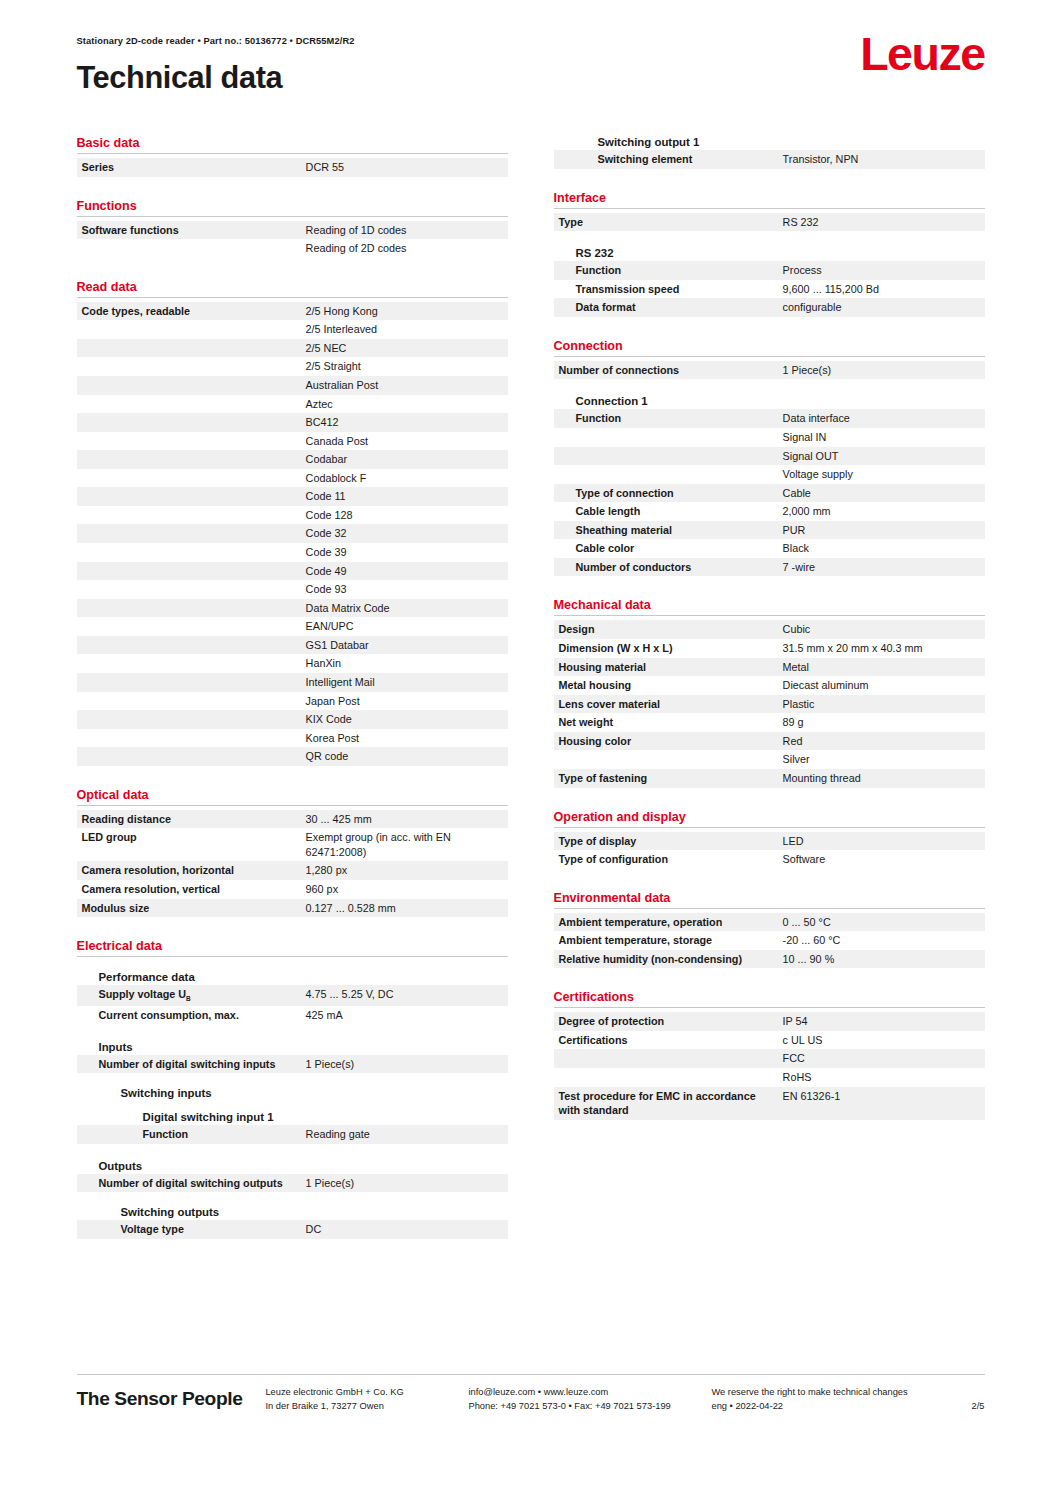Stationary 2D-code reader • Part no.: 50136772 • DCR55M2/R2
Technical data
Leuze
Basic data
| Series | DCR 55 |
Functions
| Software functions | Reading of 1D codes |
| | Reading of 2D codes |
Read data
| Code types, readable | 2/5 Hong Kong |
| | 2/5 Interleaved |
| | 2/5 NEC |
| | 2/5 Straight |
| | Australian Post |
| | Aztec |
| | BC412 |
| | Canada Post |
| | Codabar |
| | Codablock F |
| | Code 11 |
| | Code 128 |
| | Code 32 |
| | Code 39 |
| | Code 49 |
| | Code 93 |
| | Data Matrix Code |
| | EAN/UPC |
| | GS1 Databar |
| | HanXin |
| | Intelligent Mail |
| | Japan Post |
| | KIX Code |
| | Korea Post |
| | QR code |
Optical data
| Reading distance | 30 ... 425 mm |
| LED group | Exempt group (in acc. with EN 62471:2008) |
| Camera resolution, horizontal | 1,280 px |
| Camera resolution, vertical | 960 px |
| Modulus size | 0.127 ... 0.528 mm |
Electrical data
Performance data
| Supply voltage U B | 4.75 ... 5.25 V, DC |
| Current consumption, max. | 425 mA |
Inputs
| Number of digital switching inputs | 1 Piece(s) |
Switching inputs
Digital switching input 1
| Function | Reading gate |
Outputs
| Number of digital switching outputs | 1 Piece(s) |
Switching outputs
| Voltage type | DC |
Switching output 1
| Switching element | Transistor, NPN |
Interface
| Type | RS 232 |
RS 232
| Function | Process |
| Transmission speed | 9,600 ... 115,200 Bd |
| Data format | configurable |
Connection
| Number of connections | 1 Piece(s) |
Connection 1
| Function | Data interface |
| | Signal IN |
| | Signal OUT |
| | Voltage supply |
| Type of connection | Cable |
| Cable length | 2,000 mm |
| Sheathing material | PUR |
| Cable color | Black |
| Number of conductors | 7 -wire |
Mechanical data
| Design | Cubic |
| Dimension (W x H x L) | 31.5 mm x 20 mm x 40.3 mm |
| Housing material | Metal |
| Metal housing | Diecast aluminum |
| Lens cover material | Plastic |
| Net weight | 89 g |
| Housing color | Red |
| | Silver |
| Type of fastening | Mounting thread |
Operation and display
| Type of display | LED |
| Type of configuration | Software |
Environmental data
| Ambient temperature, operation | 0 ... 50 °C |
| Ambient temperature, storage | -20 ... 60 °C |
| Relative humidity (non-condensing) | 10 ... 90 % |
Certifications
| Degree of protection | IP 54 |
| Certifications | c UL US |
| | FCC |
| | RoHS |
| Test procedure for EMC in accordance with standard | EN 61326-1 |
The Sensor People
Leuze electronic GmbH + Co. KG
In der Braike 1, 73277 Owen
info@leuze.com • www.leuze.com
Phone: +49 7021 573-0 • Fax: +49 7021 573-199
We reserve the right to make technical changes
eng • 2022-04-22
2/5